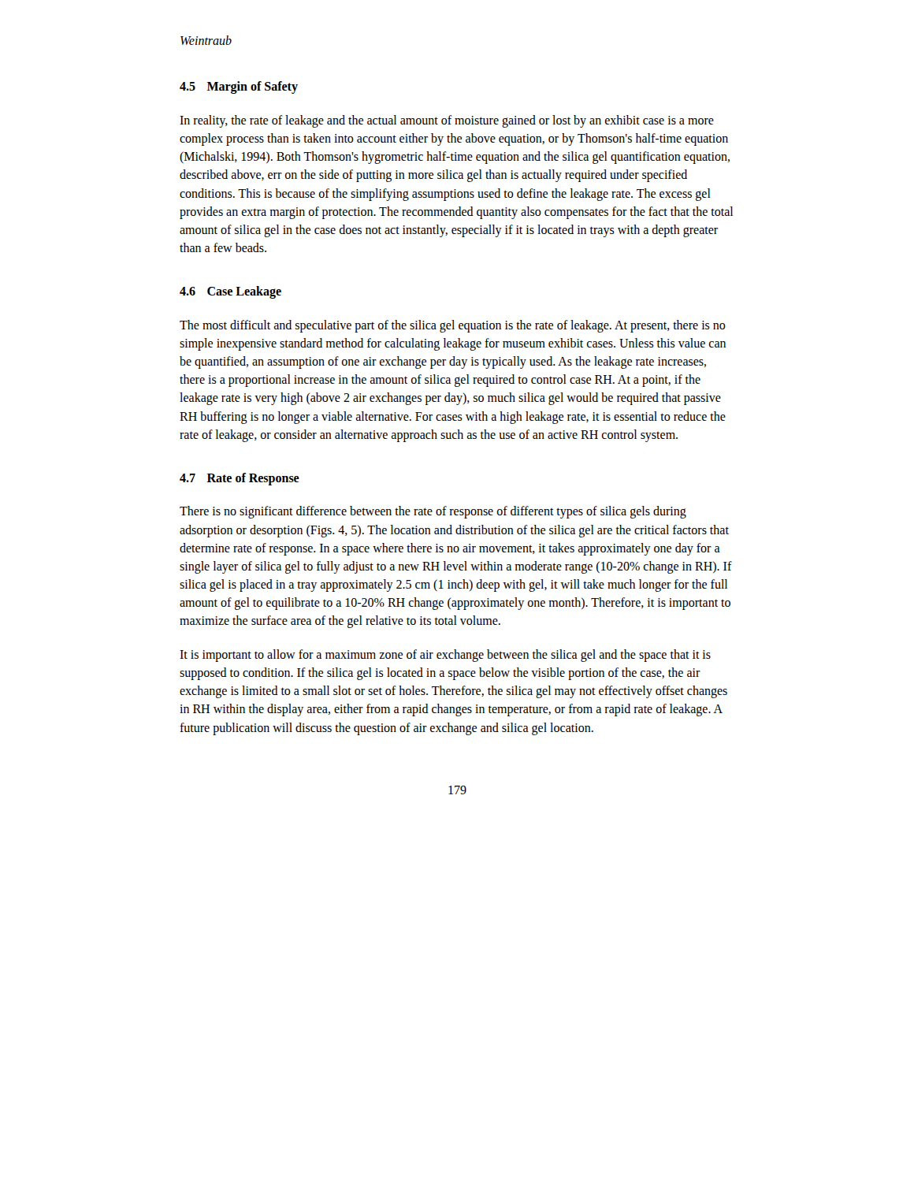Weintraub
4.5 Margin of Safety
In reality, the rate of leakage and the actual amount of moisture gained or lost by an exhibit case is a more complex process than is taken into account either by the above equation, or by Thomson's half-time equation (Michalski, 1994). Both Thomson's hygrometric half-time equation and the silica gel quantification equation, described above, err on the side of putting in more silica gel than is actually required under specified conditions. This is because of the simplifying assumptions used to define the leakage rate. The excess gel provides an extra margin of protection. The recommended quantity also compensates for the fact that the total amount of silica gel in the case does not act instantly, especially if it is located in trays with a depth greater than a few beads.
4.6 Case Leakage
The most difficult and speculative part of the silica gel equation is the rate of leakage. At present, there is no simple inexpensive standard method for calculating leakage for museum exhibit cases. Unless this value can be quantified, an assumption of one air exchange per day is typically used. As the leakage rate increases, there is a proportional increase in the amount of silica gel required to control case RH. At a point, if the leakage rate is very high (above 2 air exchanges per day), so much silica gel would be required that passive RH buffering is no longer a viable alternative. For cases with a high leakage rate, it is essential to reduce the rate of leakage, or consider an alternative approach such as the use of an active RH control system.
4.7 Rate of Response
There is no significant difference between the rate of response of different types of silica gels during adsorption or desorption (Figs. 4, 5). The location and distribution of the silica gel are the critical factors that determine rate of response. In a space where there is no air movement, it takes approximately one day for a single layer of silica gel to fully adjust to a new RH level within a moderate range (10-20% change in RH). If silica gel is placed in a tray approximately 2.5 cm (1 inch) deep with gel, it will take much longer for the full amount of gel to equilibrate to a 10-20% RH change (approximately one month). Therefore, it is important to maximize the surface area of the gel relative to its total volume.
It is important to allow for a maximum zone of air exchange between the silica gel and the space that it is supposed to condition. If the silica gel is located in a space below the visible portion of the case, the air exchange is limited to a small slot or set of holes. Therefore, the silica gel may not effectively offset changes in RH within the display area, either from a rapid changes in temperature, or from a rapid rate of leakage. A future publication will discuss the question of air exchange and silica gel location.
179